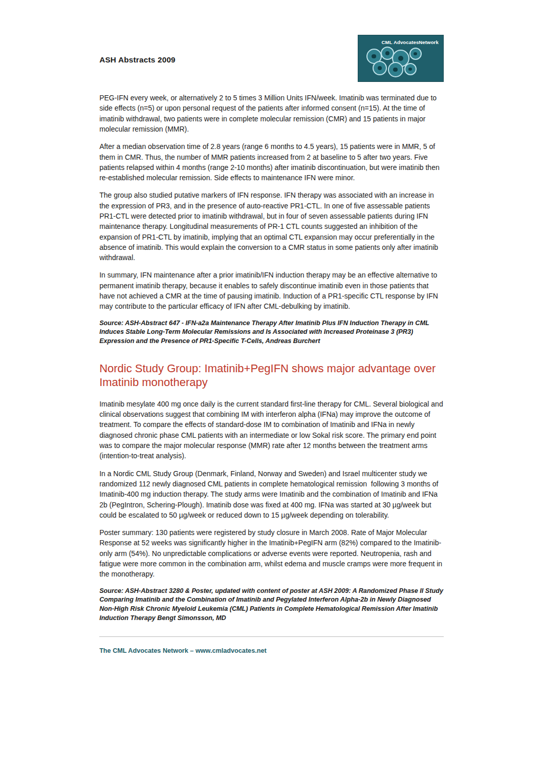ASH Abstracts 2009
CML AdvocatesNetwork
PEG-IFN every week, or alternatively 2 to 5 times 3 Million Units IFN/week. Imatinib was terminated due to side effects (n=5) or upon personal request of the patients after informed consent (n=15). At the time of imatinib withdrawal, two patients were in complete molecular remission (CMR) and 15 patients in major molecular remission (MMR).
After a median observation time of 2.8 years (range 6 months to 4.5 years), 15 patients were in MMR, 5 of them in CMR. Thus, the number of MMR patients increased from 2 at baseline to 5 after two years. Five patients relapsed within 4 months (range 2-10 months) after imatinib discontinuation, but were imatinib then re-established molecular remission. Side effects to maintenance IFN were minor.
The group also studied putative markers of IFN response. IFN therapy was associated with an increase in the expression of PR3, and in the presence of auto-reactive PR1-CTL. In one of five assessable patients PR1-CTL were detected prior to imatinib withdrawal, but in four of seven assessable patients during IFN maintenance therapy. Longitudinal measurements of PR-1 CTL counts suggested an inhibition of the expansion of PR1-CTL by imatinib, implying that an optimal CTL expansion may occur preferentially in the absence of imatinib. This would explain the conversion to a CMR status in some patients only after imatinib withdrawal.
In summary, IFN maintenance after a prior imatinib/IFN induction therapy may be an effective alternative to permanent imatinib therapy, because it enables to safely discontinue imatinib even in those patients that have not achieved a CMR at the time of pausing imatinib. Induction of a PR1-specific CTL response by IFN may contribute to the particular efficacy of IFN after CML-debulking by imatinib.
Source: ASH-Abstract 647 - IFN-a2a Maintenance Therapy After Imatinib Plus IFN Induction Therapy in CML Induces Stable Long-Term Molecular Remissions and Is Associated with Increased Proteinase 3 (PR3) Expression and the Presence of PR1-Specific T-Cells, Andreas Burchert
Nordic Study Group: Imatinib+PegIFN shows major advantage over Imatinib monotherapy
Imatinib mesylate 400 mg once daily is the current standard first-line therapy for CML. Several biological and clinical observations suggest that combining IM with interferon alpha (IFNa) may improve the outcome of treatment. To compare the effects of standard-dose IM to combination of Imatinib and IFNa in newly diagnosed chronic phase CML patients with an intermediate or low Sokal risk score. The primary end point was to compare the major molecular response (MMR) rate after 12 months between the treatment arms (intention-to-treat analysis).
In a Nordic CML Study Group (Denmark, Finland, Norway and Sweden) and Israel multicenter study we randomized 112 newly diagnosed CML patients in complete hematological remission following 3 months of Imatinib-400 mg induction therapy. The study arms were Imatinib and the combination of Imatinib and IFNa 2b (PegIntron, Schering-Plough). Imatinib dose was fixed at 400 mg. IFNa was started at 30 µg/week but could be escalated to 50 µg/week or reduced down to 15 µg/week depending on tolerability.
Poster summary: 130 patients were registered by study closure in March 2008. Rate of Major Molecular Response at 52 weeks was significantly higher in the Imatinib+PegIFN arm (82%) compared to the Imatinib-only arm (54%). No unpredictable complications or adverse events were reported. Neutropenia, rash and fatigue were more common in the combination arm, whilst edema and muscle cramps were more frequent in the monotherapy.
Source: ASH-Abstract 3280 & Poster, updated with content of poster at ASH 2009: A Randomized Phase II Study Comparing Imatinib and the Combination of Imatinib and Pegylated Interferon Alpha-2b in Newly Diagnosed Non-High Risk Chronic Myeloid Leukemia (CML) Patients in Complete Hematological Remission After Imatinib Induction Therapy Bengt Simonsson, MD
The CML Advocates Network – www.cmladvocates.net